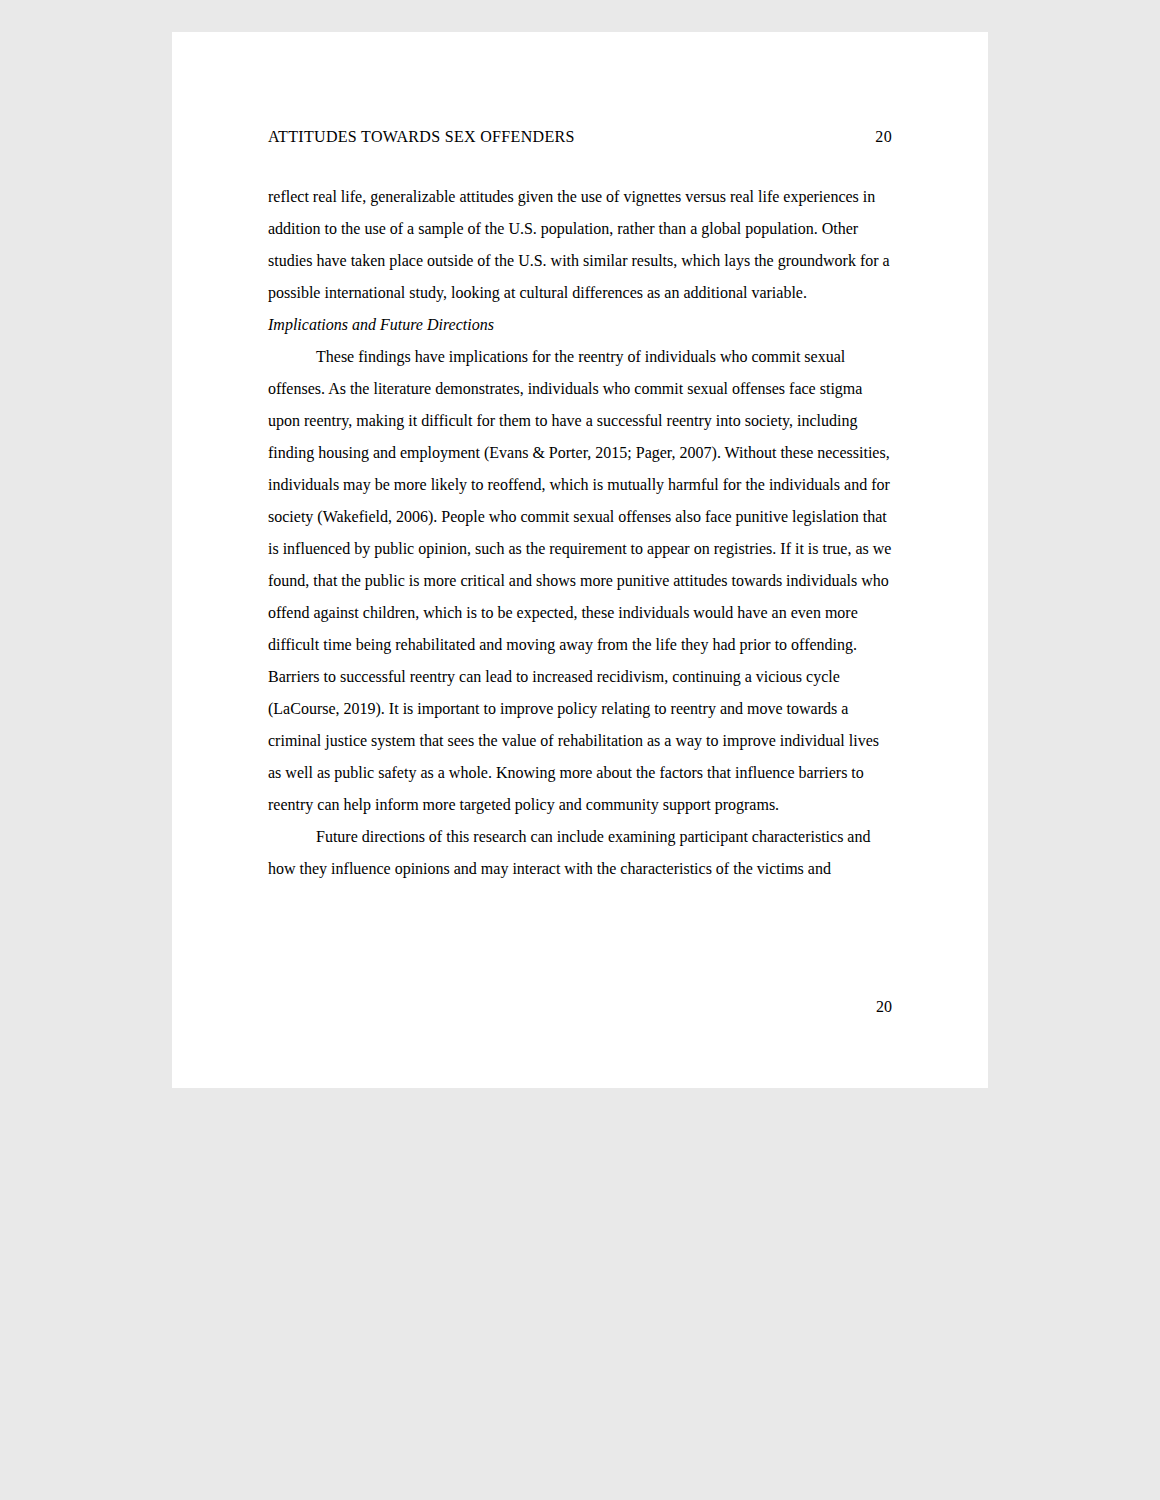Attitudes Towards Sex Offenders 20
reflect real life, generalizable attitudes given the use of vignettes versus real life experiences in addition to the use of a sample of the U.S. population, rather than a global population. Other studies have taken place outside of the U.S. with similar results, which lays the groundwork for a possible international study, looking at cultural differences as an additional variable.
Implications and Future Directions
These findings have implications for the reentry of individuals who commit sexual offenses. As the literature demonstrates, individuals who commit sexual offenses face stigma upon reentry, making it difficult for them to have a successful reentry into society, including finding housing and employment (Evans & Porter, 2015; Pager, 2007). Without these necessities, individuals may be more likely to reoffend, which is mutually harmful for the individuals and for society (Wakefield, 2006). People who commit sexual offenses also face punitive legislation that is influenced by public opinion, such as the requirement to appear on registries. If it is true, as we found, that the public is more critical and shows more punitive attitudes towards individuals who offend against children, which is to be expected, these individuals would have an even more difficult time being rehabilitated and moving away from the life they had prior to offending. Barriers to successful reentry can lead to increased recidivism, continuing a vicious cycle (LaCourse, 2019). It is important to improve policy relating to reentry and move towards a criminal justice system that sees the value of rehabilitation as a way to improve individual lives as well as public safety as a whole. Knowing more about the factors that influence barriers to reentry can help inform more targeted policy and community support programs.
Future directions of this research can include examining participant characteristics and how they influence opinions and may interact with the characteristics of the victims and
20